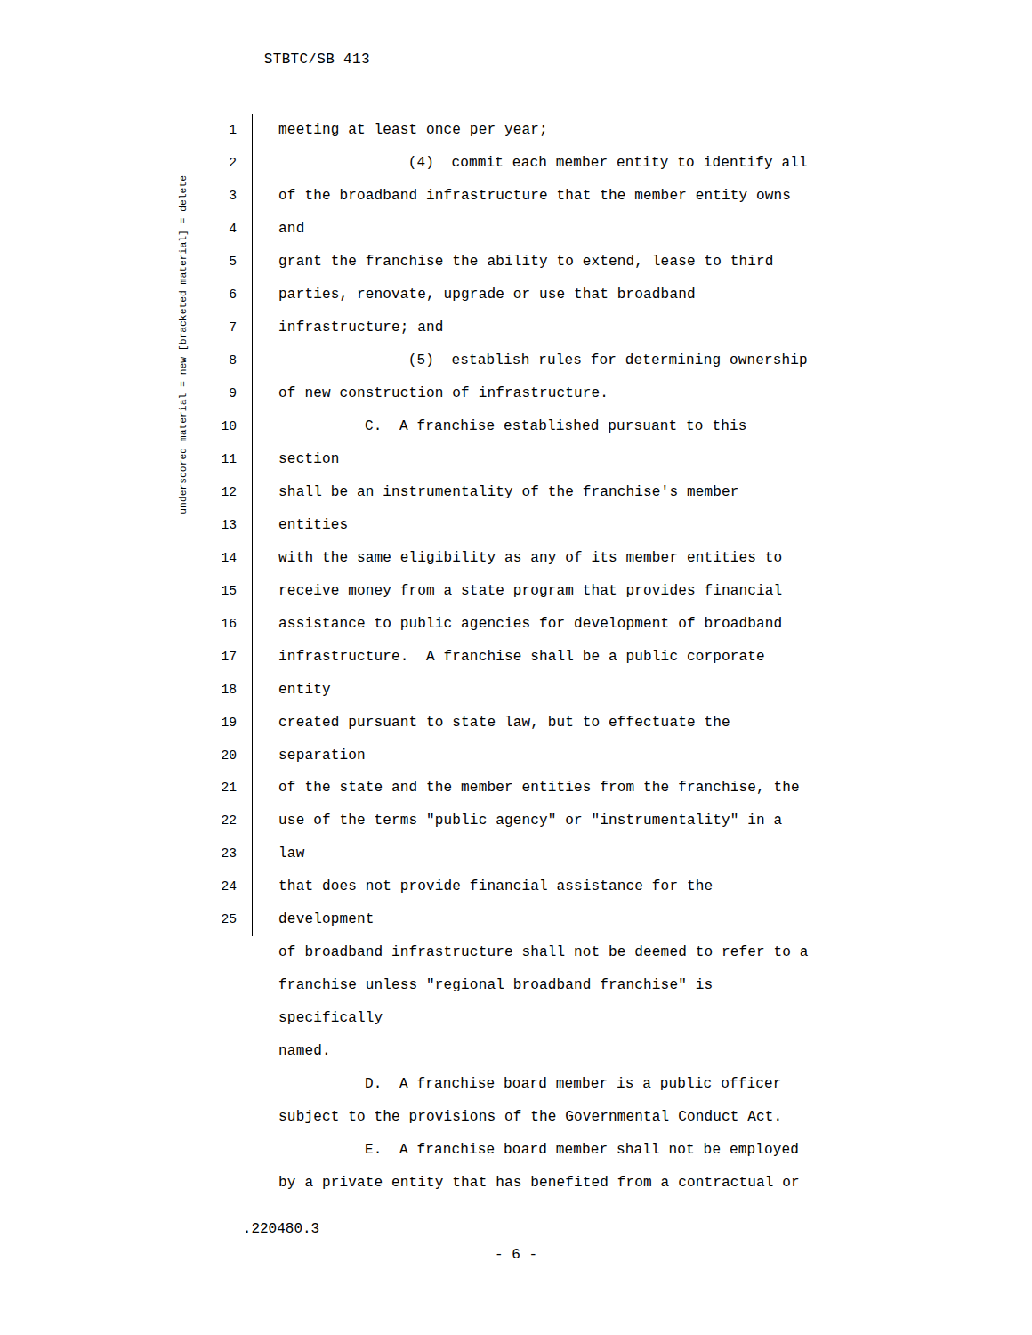STBTC/SB 413
underscored material = new [bracketed material] = delete
1
2
3
4
5
6
7
8
9
10
11
12
13
14
15
16
17
18
19
20
21
22
23
24
25
meeting at least once per year;
(4) commit each member entity to identify all
of the broadband infrastructure that the member entity owns and
grant the franchise the ability to extend, lease to third
parties, renovate, upgrade or use that broadband
infrastructure; and
(5) establish rules for determining ownership
of new construction of infrastructure.
C. A franchise established pursuant to this section
shall be an instrumentality of the franchise's member entities
with the same eligibility as any of its member entities to
receive money from a state program that provides financial
assistance to public agencies for development of broadband
infrastructure. A franchise shall be a public corporate entity
created pursuant to state law, but to effectuate the separation
of the state and the member entities from the franchise, the
use of the terms "public agency" or "instrumentality" in a law
that does not provide financial assistance for the development
of broadband infrastructure shall not be deemed to refer to a
franchise unless "regional broadband franchise" is specifically
named.
D. A franchise board member is a public officer
subject to the provisions of the Governmental Conduct Act.
E. A franchise board member shall not be employed
by a private entity that has benefited from a contractual or
.220480.3
- 6 -